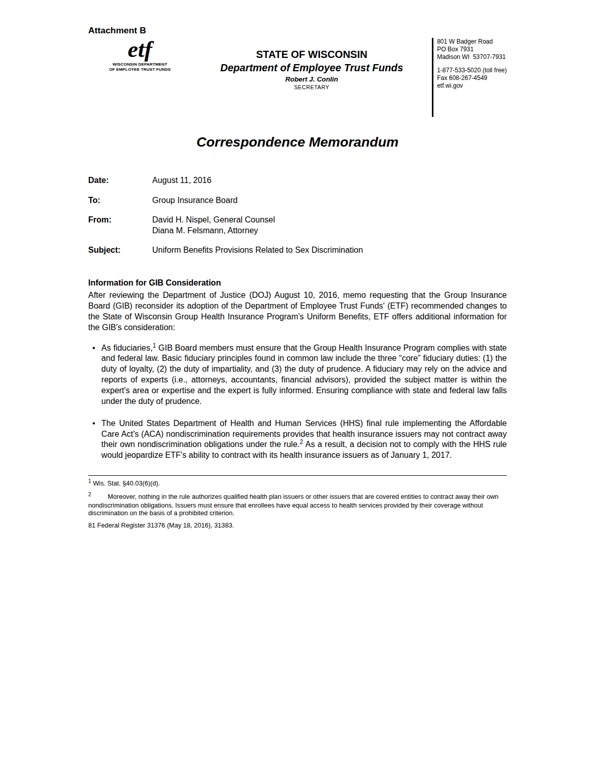Attachment B
etf
WISCONSIN DEPARTMENT
OF EMPLOYEE TRUST FUNDS
STATE OF WISCONSIN
Department of Employee Trust Funds
Robert J. Conlin
SECRETARY
801 W Badger Road
PO Box 7931
Madison WI 53707-7931
1-877-533-5020 (toll free)
Fax 608-267-4549
etf.wi.gov
Correspondence Memorandum
| Date: | August 11, 2016 |
| To: | Group Insurance Board |
| From: | David H. Nispel, General Counsel Diana M. Felsmann, Attorney |
| Subject: | Uniform Benefits Provisions Related to Sex Discrimination |
Information for GIB Consideration
After reviewing the Department of Justice (DOJ) August 10, 2016, memo requesting that the Group Insurance Board (GIB) reconsider its adoption of the Department of Employee Trust Funds' (ETF) recommended changes to the State of Wisconsin Group Health Insurance Program's Uniform Benefits, ETF offers additional information for the GIB's consideration:
As fiduciaries,1 GIB Board members must ensure that the Group Health Insurance Program complies with state and federal law. Basic fiduciary principles found in common law include the three “core” fiduciary duties: (1) the duty of loyalty, (2) the duty of impartiality, and (3) the duty of prudence. A fiduciary may rely on the advice and reports of experts (i.e., attorneys, accountants, financial advisors), provided the subject matter is within the expert's area or expertise and the expert is fully informed. Ensuring compliance with state and federal law falls under the duty of prudence.
The United States Department of Health and Human Services (HHS) final rule implementing the Affordable Care Act's (ACA) nondiscrimination requirements provides that health insurance issuers may not contract away their own nondiscrimination obligations under the rule.2 As a result, a decision not to comply with the HHS rule would jeopardize ETF's ability to contract with its health insurance issuers as of January 1, 2017.
1 Wis. Stat. §40.03(6)(d).
2    Moreover, nothing in the rule authorizes qualified health plan issuers or other issuers that are covered entities to contract away their own nondiscrimination obligations. Issuers must ensure that enrollees have equal access to health services provided by their coverage without discrimination on the basis of a prohibited criterion.
81 Federal Register 31376 (May 18, 2016), 31383.